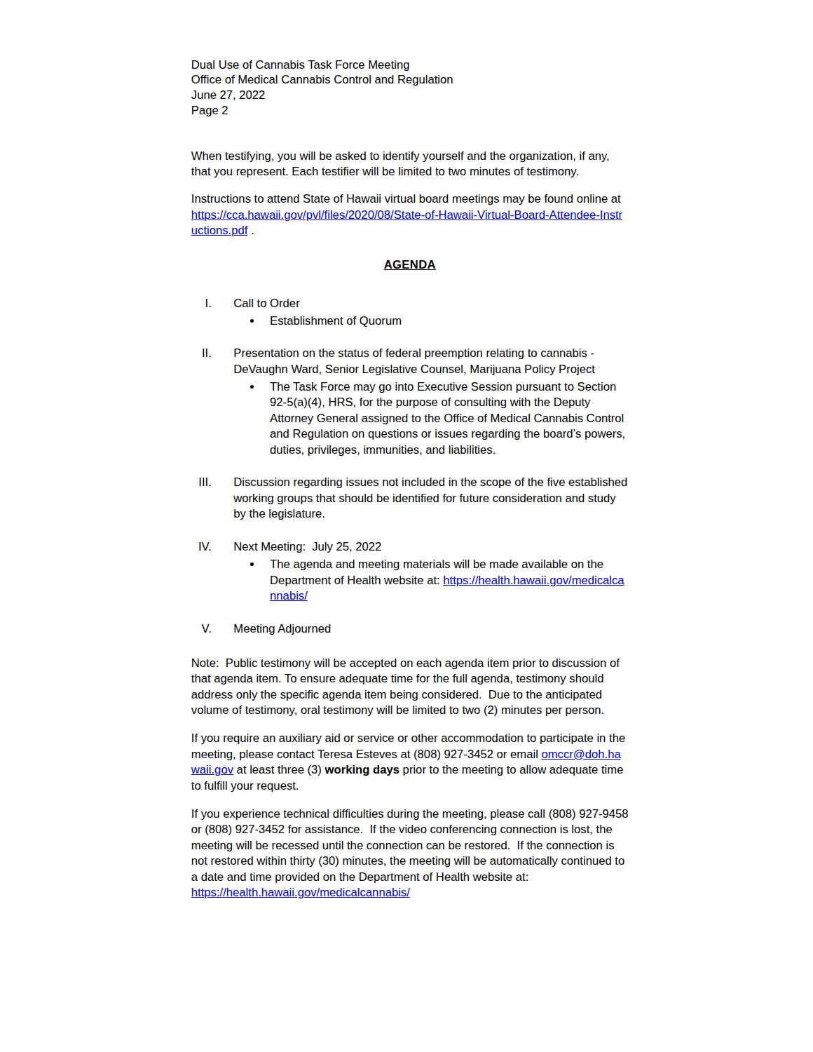Dual Use of Cannabis Task Force Meeting
Office of Medical Cannabis Control and Regulation
June 27, 2022
Page 2
When testifying, you will be asked to identify yourself and the organization, if any, that you represent. Each testifier will be limited to two minutes of testimony.
Instructions to attend State of Hawaii virtual board meetings may be found online at
https://cca.hawaii.gov/pvl/files/2020/08/State-of-Hawaii-Virtual-Board-Attendee-Instructions.pdf .
AGENDA
Call to Order
Establishment of Quorum
Presentation on the status of federal preemption relating to cannabis - DeVaughn Ward, Senior Legislative Counsel, Marijuana Policy Project
The Task Force may go into Executive Session pursuant to Section 92-5(a)(4), HRS, for the purpose of consulting with the Deputy Attorney General assigned to the Office of Medical Cannabis Control and Regulation on questions or issues regarding the board’s powers, duties, privileges, immunities, and liabilities.
Discussion regarding issues not included in the scope of the five established working groups that should be identified for future consideration and study by the legislature.
Next Meeting: July 25, 2022
The agenda and meeting materials will be made available on the Department of Health website at: https://health.hawaii.gov/medicalcannabis/
Meeting Adjourned
Note: Public testimony will be accepted on each agenda item prior to discussion of that agenda item. To ensure adequate time for the full agenda, testimony should address only the specific agenda item being considered. Due to the anticipated volume of testimony, oral testimony will be limited to two (2) minutes per person.
If you require an auxiliary aid or service or other accommodation to participate in the meeting, please contact Teresa Esteves at (808) 927-3452 or email omccr@doh.hawaii.gov at least three (3) working days prior to the meeting to allow adequate time to fulfill your request.
If you experience technical difficulties during the meeting, please call (808) 927-9458 or (808) 927-3452 for assistance. If the video conferencing connection is lost, the meeting will be recessed until the connection can be restored. If the connection is not restored within thirty (30) minutes, the meeting will be automatically continued to a date and time provided on the Department of Health website at:
https://health.hawaii.gov/medicalcannabis/